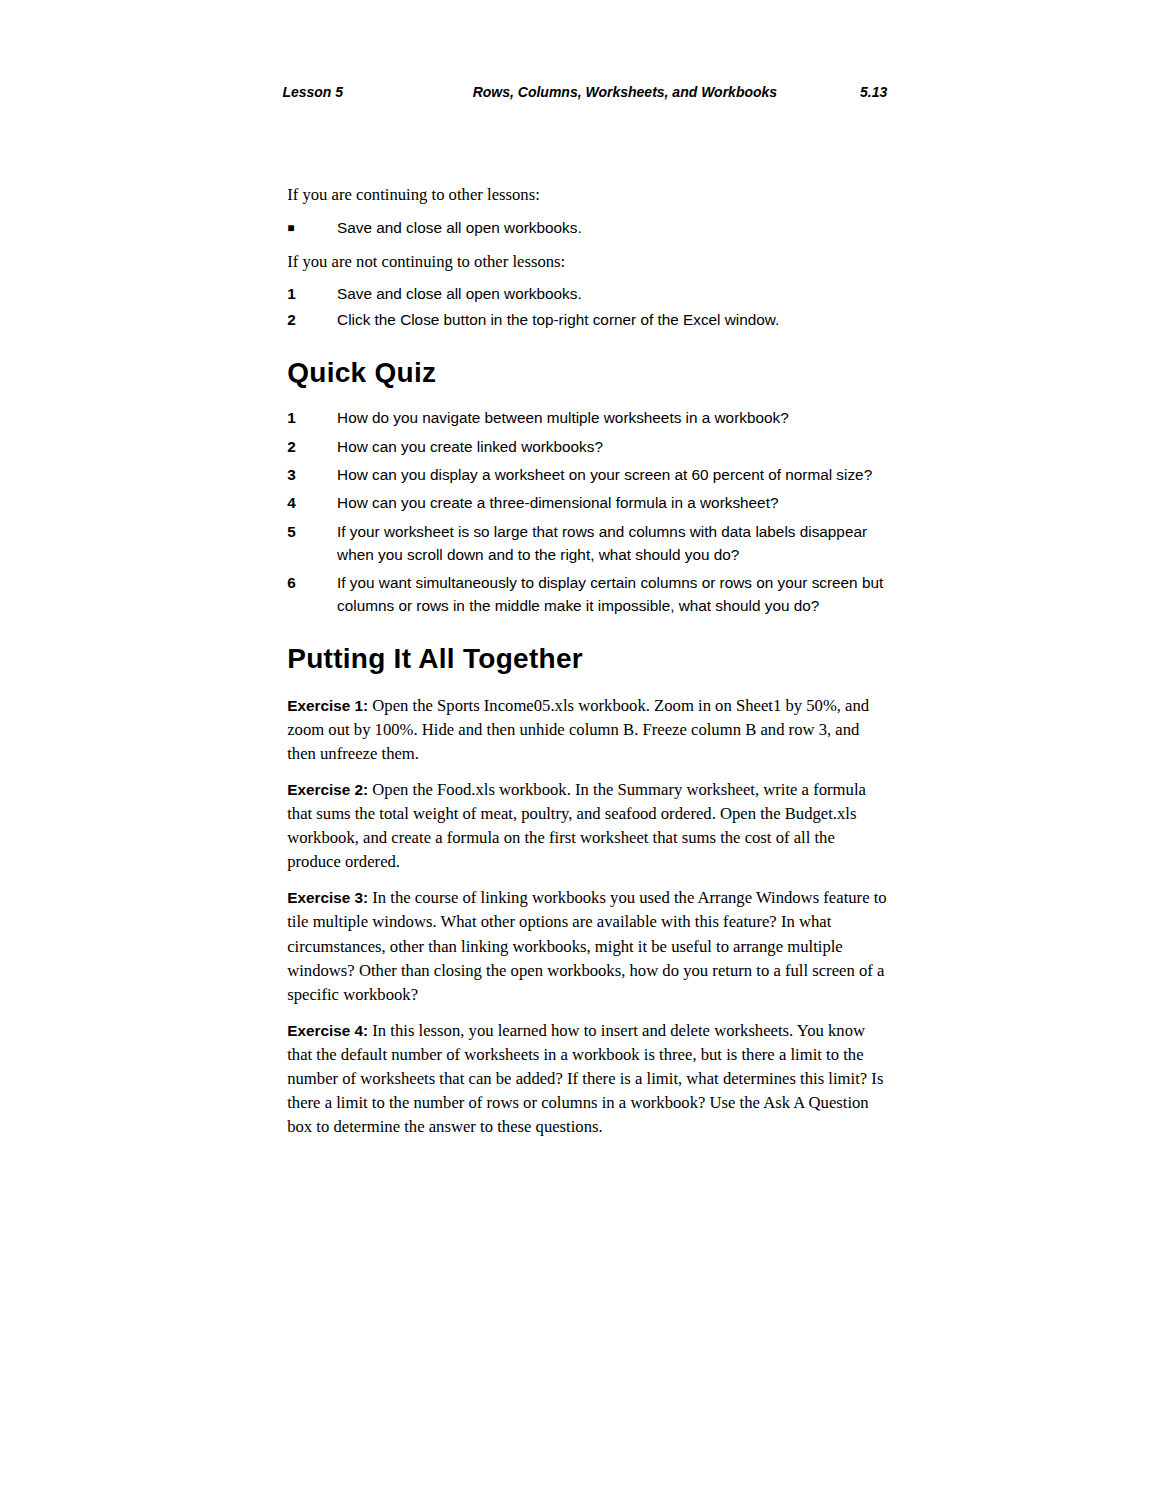Lesson 5 Rows, Columns, Worksheets, and Workbooks 5.13
If you are continuing to other lessons:
■Save and close all open workbooks.
If you are not continuing to other lessons:
1 Save and close all open workbooks.
2 Click the Close button in the top-right corner of the Excel window.
Quick Quiz
1 How do you navigate between multiple worksheets in a workbook?
2 How can you create linked workbooks?
3 How can you display a worksheet on your screen at 60 percent of normal size?
4 How can you create a three-dimensional formula in a worksheet?
5 If your worksheet is so large that rows and columns with data labels disappear when you scroll down and to the right, what should you do?
6 If you want simultaneously to display certain columns or rows on your screen but columns or rows in the middle make it impossible, what should you do?
Putting It All Together
Exercise 1: Open the Sports Income05.xls workbook. Zoom in on Sheet1 by 50%, and zoom out by 100%. Hide and then unhide column B. Freeze column B and row 3, and then unfreeze them.
Exercise 2: Open the Food.xls workbook. In the Summary worksheet, write a formula that sums the total weight of meat, poultry, and seafood ordered. Open the Budget.xls workbook, and create a formula on the first worksheet that sums the cost of all the produce ordered.
Exercise 3: In the course of linking workbooks you used the Arrange Windows feature to tile multiple windows. What other options are available with this feature? In what circumstances, other than linking workbooks, might it be useful to arrange multiple windows? Other than closing the open workbooks, how do you return to a full screen of a specific workbook?
Exercise 4: In this lesson, you learned how to insert and delete worksheets. You know that the default number of worksheets in a workbook is three, but is there a limit to the number of worksheets that can be added? If there is a limit, what determines this limit? Is there a limit to the number of rows or columns in a workbook? Use the Ask A Question box to determine the answer to these questions.